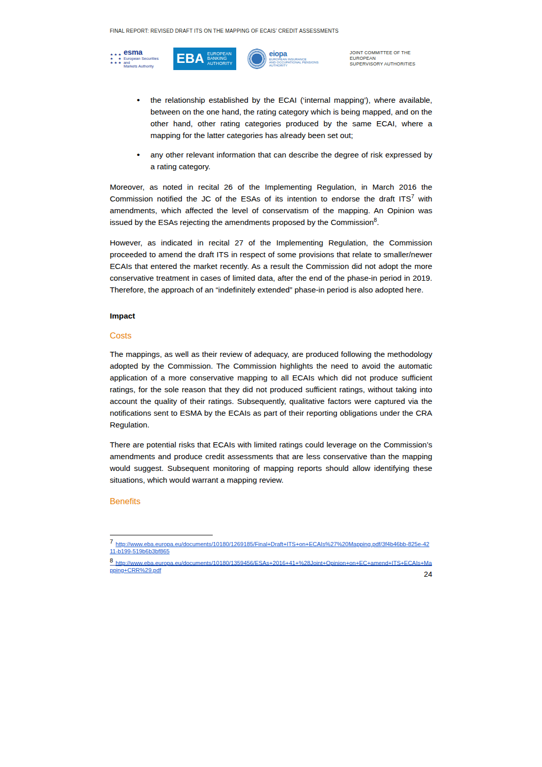FINAL REPORT: REVISED DRAFT ITS ON THE MAPPING OF ECAIS’ CREDIT ASSESSMENTS
★★★ ★ ★ ★★★
esma
European Securities and
Markets Authority
EBA
European Banking Authority
eiopa
European Insurance
and Occupational Pensions Authority
Joint Committee of the European
Supervisory Authorities
the relationship established by the ECAI (‘internal mapping’), where available, between on the one hand, the rating category which is being mapped, and on the other hand, other rating categories produced by the same ECAI, where a mapping for the latter categories has already been set out;
any other relevant information that can describe the degree of risk expressed by a rating category.
Moreover, as noted in recital 26 of the Implementing Regulation, in March 2016 the Commission notified the JC of the ESAs of its intention to endorse the draft ITS7 with amendments, which affected the level of conservatism of the mapping. An Opinion was issued by the ESAs rejecting the amendments proposed by the Commission8.
However, as indicated in recital 27 of the Implementing Regulation, the Commission proceeded to amend the draft ITS in respect of some provisions that relate to smaller/newer ECAIs that entered the market recently. As a result the Commission did not adopt the more conservative treatment in cases of limited data, after the end of the phase-in period in 2019. Therefore, the approach of an “indefinitely extended” phase-in period is also adopted here.
Impact
Costs
The mappings, as well as their review of adequacy, are produced following the methodology adopted by the Commission. The Commission highlights the need to avoid the automatic application of a more conservative mapping to all ECAIs which did not produce sufficient ratings, for the sole reason that they did not produced sufficient ratings, without taking into account the quality of their ratings. Subsequently, qualitative factors were captured via the notifications sent to ESMA by the ECAIs as part of their reporting obligations under the CRA Regulation.
There are potential risks that ECAIs with limited ratings could leverage on the Commission’s amendments and produce credit assessments that are less conservative than the mapping would suggest. Subsequent monitoring of mapping reports should allow identifying these situations, which would warrant a mapping review.
Benefits
7 http://www.eba.europa.eu/documents/10180/1269185/Final+Draft+ITS+on+ECAIs%27%20Mapping.pdf/3f4b46bb-825e-4211-b199-519b6b3bf865
8 http://www.eba.europa.eu/documents/10180/1359456/ESAs+2016+41+%28Joint+Opinion+on+EC+amend+ITS+ECAIs+Mapping+CRR%29.pdf
24